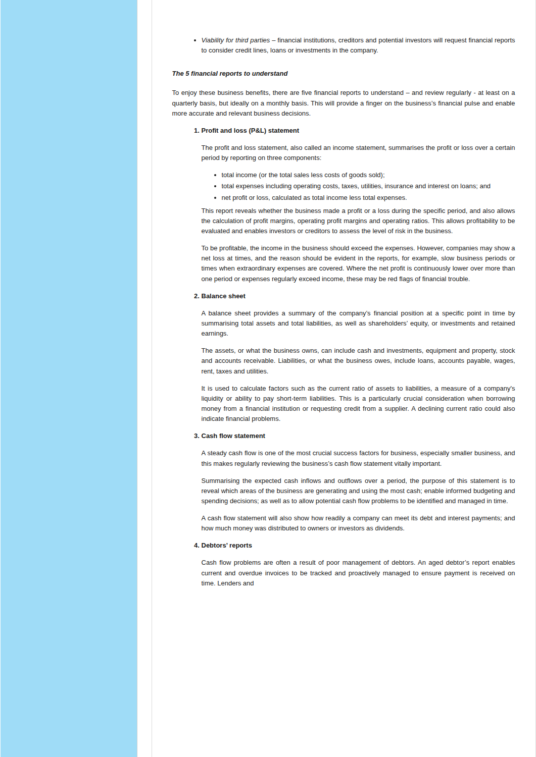Viability for third parties – financial institutions, creditors and potential investors will request financial reports to consider credit lines, loans or investments in the company.
The 5 financial reports to understand
To enjoy these business benefits, there are five financial reports to understand – and review regularly - at least on a quarterly basis, but ideally on a monthly basis. This will provide a finger on the business’s financial pulse and enable more accurate and relevant business decisions.
Profit and loss (P&L) statement
The profit and loss statement, also called an income statement, summarises the profit or loss over a certain period by reporting on three components:
total income (or the total sales less costs of goods sold);
total expenses including operating costs, taxes, utilities, insurance and interest on loans; and
net profit or loss, calculated as total income less total expenses.
This report reveals whether the business made a profit or a loss during the specific period, and also allows the calculation of profit margins, operating profit margins and operating ratios. This allows profitability to be evaluated and enables investors or creditors to assess the level of risk in the business.
To be profitable, the income in the business should exceed the expenses. However, companies may show a net loss at times, and the reason should be evident in the reports, for example, slow business periods or times when extraordinary expenses are covered. Where the net profit is continuously lower over more than one period or expenses regularly exceed income, these may be red flags of financial trouble.
Balance sheet
A balance sheet provides a summary of the company’s financial position at a specific point in time by summarising total assets and total liabilities, as well as shareholders’ equity, or investments and retained earnings.
The assets, or what the business owns, can include cash and investments, equipment and property, stock and accounts receivable. Liabilities, or what the business owes, include loans, accounts payable, wages, rent, taxes and utilities.
It is used to calculate factors such as the current ratio of assets to liabilities, a measure of a company's liquidity or ability to pay short-term liabilities. This is a particularly crucial consideration when borrowing money from a financial institution or requesting credit from a supplier. A declining current ratio could also indicate financial problems.
Cash flow statement
A steady cash flow is one of the most crucial success factors for business, especially smaller business, and this makes regularly reviewing the business’s cash flow statement vitally important.
Summarising the expected cash inflows and outflows over a period, the purpose of this statement is to reveal which areas of the business are generating and using the most cash; enable informed budgeting and spending decisions; as well as to allow potential cash flow problems to be identified and managed in time.
A cash flow statement will also show how readily a company can meet its debt and interest payments; and how much money was distributed to owners or investors as dividends.
Debtors’ reports
Cash flow problems are often a result of poor management of debtors. An aged debtor’s report enables current and overdue invoices to be tracked and proactively managed to ensure payment is received on time. Lenders and